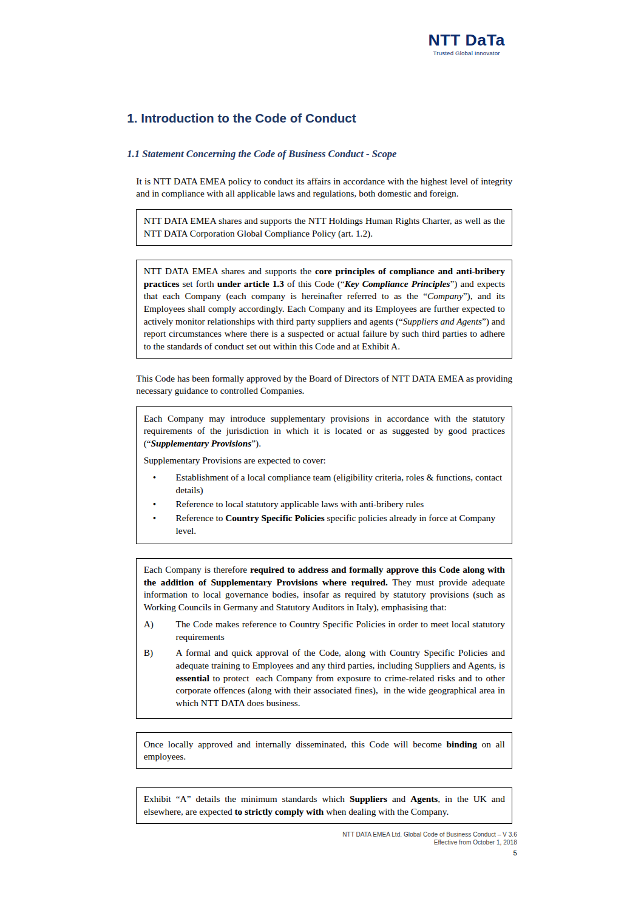NTT DaTa
Trusted Global Innovator
1. Introduction to the Code of Conduct
1.1 Statement Concerning the Code of Business Conduct - Scope
It is NTT DATA EMEA policy to conduct its affairs in accordance with the highest level of integrity and in compliance with all applicable laws and regulations, both domestic and foreign.
NTT DATA EMEA shares and supports the NTT Holdings Human Rights Charter, as well as the NTT DATA Corporation Global Compliance Policy (art. 1.2).
NTT DATA EMEA shares and supports the core principles of compliance and anti-bribery practices set forth under article 1.3 of this Code (“Key Compliance Principles”) and expects that each Company (each company is hereinafter referred to as the “Company”), and its Employees shall comply accordingly. Each Company and its Employees are further expected to actively monitor relationships with third party suppliers and agents (“Suppliers and Agents”) and report circumstances where there is a suspected or actual failure by such third parties to adhere to the standards of conduct set out within this Code and at Exhibit A.
This Code has been formally approved by the Board of Directors of NTT DATA EMEA as providing necessary guidance to controlled Companies.
Each Company may introduce supplementary provisions in accordance with the statutory requirements of the jurisdiction in which it is located or as suggested by good practices (“Supplementary Provisions”).
Supplementary Provisions are expected to cover:
Establishment of a local compliance team (eligibility criteria, roles & functions, contact details)
Reference to local statutory applicable laws with anti-bribery rules
Reference to Country Specific Policies specific policies already in force at Company level.
Each Company is therefore required to address and formally approve this Code along with the addition of Supplementary Provisions where required. They must provide adequate information to local governance bodies, insofar as required by statutory provisions (such as Working Councils in Germany and Statutory Auditors in Italy), emphasising that:
The Code makes reference to Country Specific Policies in order to meet local statutory requirements
A formal and quick approval of the Code, along with Country Specific Policies and adequate training to Employees and any third parties, including Suppliers and Agents, is essential to protect each Company from exposure to crime-related risks and to other corporate offences (along with their associated fines), in the wide geographical area in which NTT DATA does business.
Once locally approved and internally disseminated, this Code will become binding on all employees.
Exhibit “A” details the minimum standards which Suppliers and Agents, in the UK and elsewhere, are expected to strictly comply with when dealing with the Company.
NTT DATA EMEA Ltd. Global Code of Business Conduct – V 3.6
Effective from October 1, 2018
5